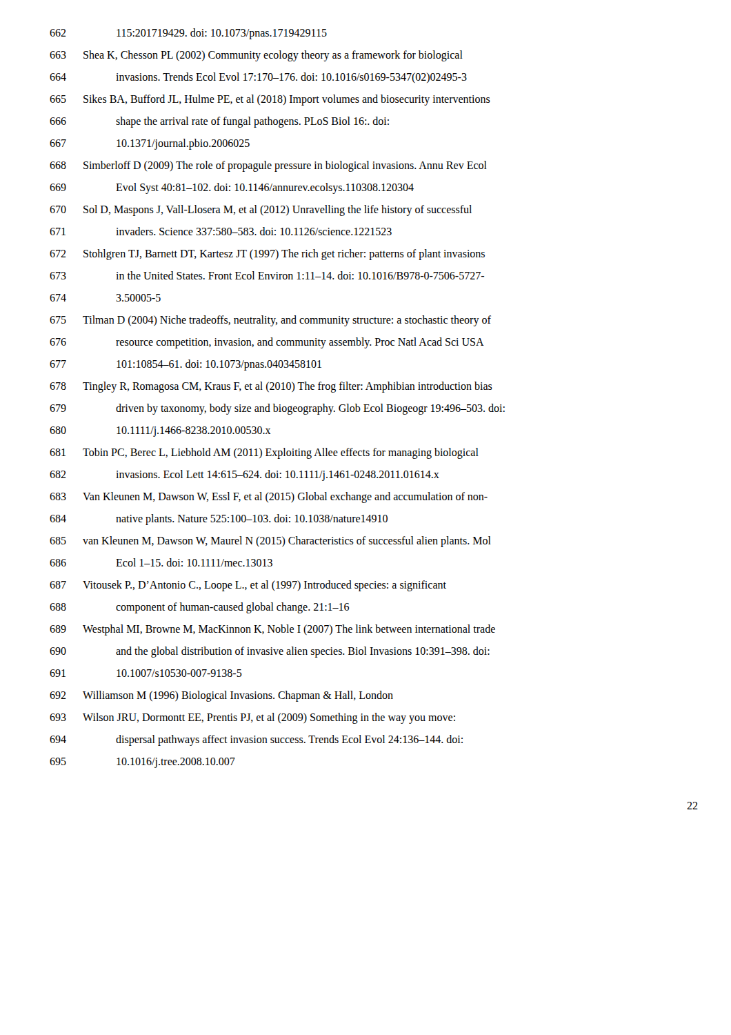662115:201719429. doi: 10.1073/pnas.1719429115
663 Shea K, Chesson PL (2002) Community ecology theory as a framework for biological
664 invasions. Trends Ecol Evol 17:170–176. doi: 10.1016/s0169-5347(02)02495-3
665 Sikes BA, Bufford JL, Hulme PE, et al (2018) Import volumes and biosecurity interventions
666 shape the arrival rate of fungal pathogens. PLoS Biol 16:. doi:
66710.1371/journal.pbio.2006025
668 Simberloff D (2009) The role of propagule pressure in biological invasions. Annu Rev Ecol
669 Evol Syst 40:81–102. doi: 10.1146/annurev.ecolsys.110308.120304
670 Sol D, Maspons J, Vall-Llosera M, et al (2012) Unravelling the life history of successful
671 invaders. Science 337:580–583. doi: 10.1126/science.1221523
672 Stohlgren TJ, Barnett DT, Kartesz JT (1997) The rich get richer: patterns of plant invasions
673 in the United States. Front Ecol Environ 1:11–14. doi: 10.1016/B978-0-7506-5727-
6743.50005-5
675 Tilman D (2004) Niche tradeoffs, neutrality, and community structure: a stochastic theory of
676 resource competition, invasion, and community assembly. Proc Natl Acad Sci USA
677101:10854–61. doi: 10.1073/pnas.0403458101
678 Tingley R, Romagosa CM, Kraus F, et al (2010) The frog filter: Amphibian introduction bias
679 driven by taxonomy, body size and biogeography. Glob Ecol Biogeogr 19:496–503. doi:
68010.1111/j.1466-8238.2010.00530.x
681 Tobin PC, Berec L, Liebhold AM (2011) Exploiting Allee effects for managing biological
682 invasions. Ecol Lett 14:615–624. doi: 10.1111/j.1461-0248.2011.01614.x
683 Van Kleunen M, Dawson W, Essl F, et al (2015) Global exchange and accumulation of non-
684 native plants. Nature 525:100–103. doi: 10.1038/nature14910
685 van Kleunen M, Dawson W, Maurel N (2015) Characteristics of successful alien plants. Mol
686 Ecol 1–15. doi: 10.1111/mec.13013
687 Vitousek P., D’Antonio C., Loope L., et al (1997) Introduced species: a significant
688 component of human-caused global change. 21:1–16
689 Westphal MI, Browne M, MacKinnon K, Noble I (2007) The link between international trade
690 and the global distribution of invasive alien species. Biol Invasions 10:391–398. doi:
69110.1007/s10530-007-9138-5
692 Williamson M (1996) Biological Invasions. Chapman & Hall, London
693 Wilson JRU, Dormontt EE, Prentis PJ, et al (2009) Something in the way you move:
694 dispersal pathways affect invasion success. Trends Ecol Evol 24:136–144. doi:
69510.1016/j.tree.2008.10.007
22